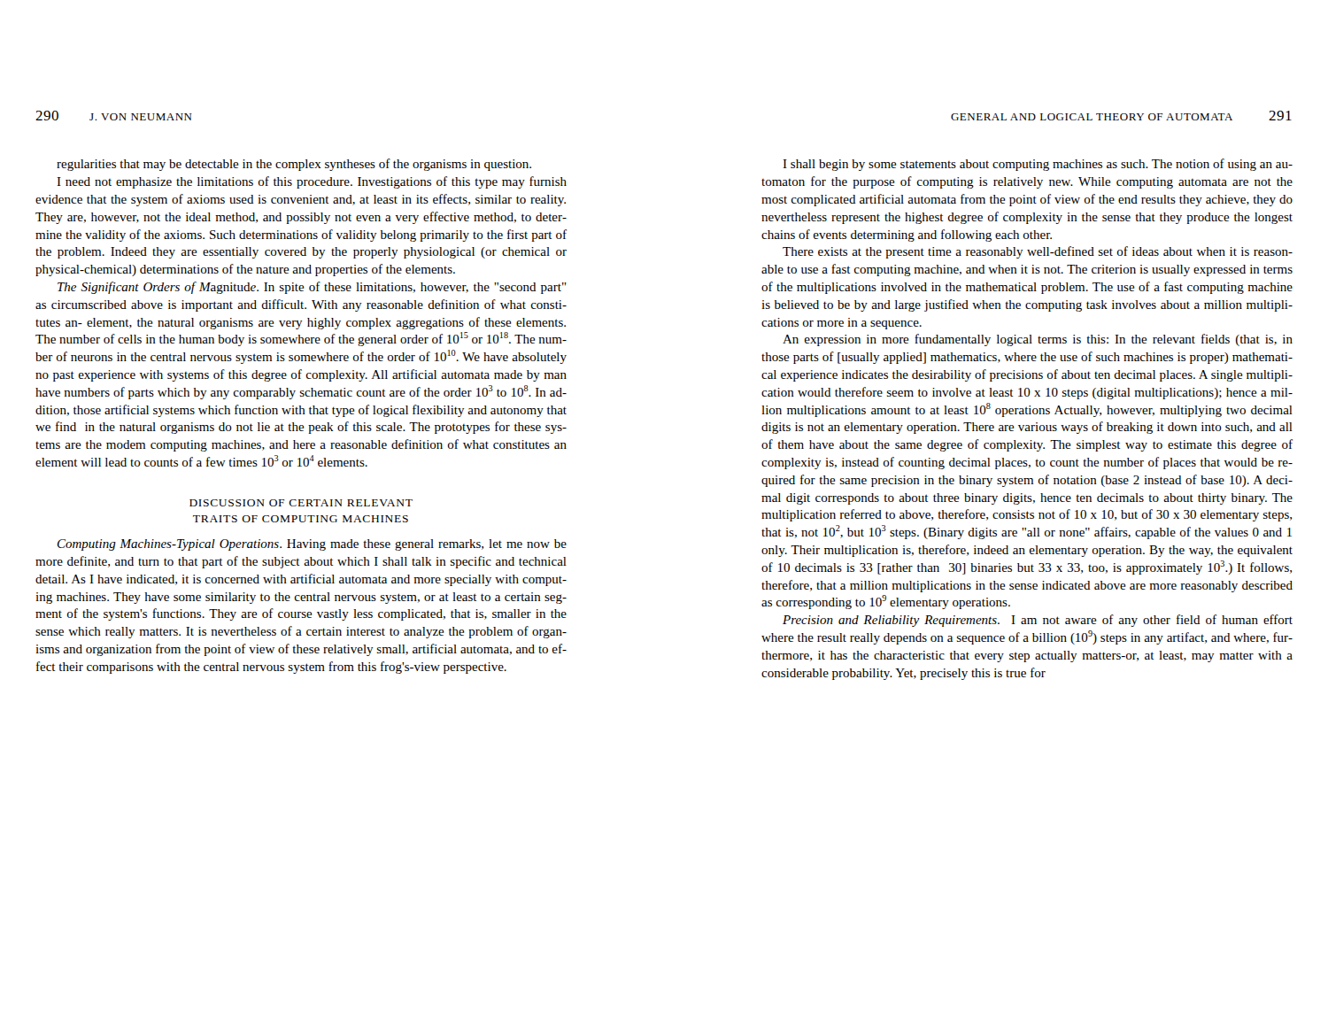290 J. VON NEUMANN
regularities that may be detectable in the complex syntheses of the organisms in question.
I need not emphasize the limitations of this procedure. Investigations of this type may furnish evidence that the system of axioms used is convenient and, at least in its effects, similar to reality. They are, however, not the ideal method, and possibly not even a very effective method, to determine the validity of the axioms. Such determinations of validity belong primarily to the first part of the problem. Indeed they are essentially covered by the properly physiological (or chemical or physical-chemical) determinations of the nature and properties of the elements.
The Significant Orders of Magnitude. In spite of these limitations, however, the "second part" as circumscribed above is important and difficult. With any reasonable definition of what constitutes an- element, the natural organisms are very highly complex aggregations of these elements. The number of cells in the human body is somewhere of the general order of 1015 or 1018. The number of neurons in the central nervous system is somewhere of the order of 1010. We have absolutely no past experience with systems of this degree of complexity. All artificial automata made by man have numbers of parts which by any comparably schematic count are of the order 103 to 108. In addition, those artificial systems which function with that type of logical flexibility and autonomy that we find in the natural organisms do not lie at the peak of this scale. The prototypes for these systems are the modem computing machines, and here a reasonable definition of what constitutes an element will lead to counts of a few times 103 or 104 elements.
DISCUSSION OF CERTAIN RELEVANT
TRAITS OF COMPUTING MACHINES
Computing Machines-Typical Operations. Having made these general remarks, let me now be more definite, and turn to that part of the subject about which I shall talk in specific and technical detail. As I have indicated, it is concerned with artificial automata and more specially with computing machines. They have some similarity to the central nervous system, or at least to a certain segment of the system's functions. They are of course vastly less complicated, that is, smaller in the sense which really matters. It is nevertheless of a certain interest to analyze the problem of organisms and organization from the point of view of these relatively small, artificial automata, and to effect their comparisons with the central nervous system from this frog's-view perspective.
GENERAL AND LOGICAL THEORY OF AUTOMATA 291
I shall begin by some statements about computing machines as such. The notion of using an automaton for the purpose of computing is relatively new. While computing automata are not the most complicated artificial automata from the point of view of the end results they achieve, they do nevertheless represent the highest degree of complexity in the sense that they produce the longest chains of events determining and following each other.
There exists at the present time a reasonably well-defined set of ideas about when it is reasonable to use a fast computing machine, and when it is not. The criterion is usually expressed in terms of the multiplications involved in the mathematical problem. The use of a fast computing machine is believed to be by and large justified when the computing task involves about a million multiplications or more in a sequence.
An expression in more fundamentally logical terms is this: In the relevant fields (that is, in those parts of [usually applied] mathematics, where the use of such machines is proper) mathematical experience indicates the desirability of precisions of about ten decimal places. A single multiplication would therefore seem to involve at least 10 x 10 steps (digital multiplications); hence a million multiplications amount to at least 108 operations Actually, however, multiplying two decimal digits is not an elementary operation. There are various ways of breaking it down into such, and all of them have about the same degree of complexity. The simplest way to estimate this degree of complexity is, instead of counting decimal places, to count the number of places that would be required for the same precision in the binary system of notation (base 2 instead of base 10). A decimal digit corresponds to about three binary digits, hence ten decimals to about thirty binary. The multiplication referred to above, therefore, consists not of 10 x 10, but of 30 x 30 elementary steps, that is, not 102, but 103 steps. (Binary digits are "all or none" affairs, capable of the values 0 and 1 only. Their multiplication is, therefore, indeed an elementary operation. By the way, the equivalent of 10 decimals is 33 [rather than 30] binaries but 33 x 33, too, is approximately 103.) It follows, therefore, that a million multiplications in the sense indicated above are more reasonably described as corresponding to 109 elementary operations.
Precision and Reliability Requirements. I am not aware of any other field of human effort where the result really depends on a sequence of a billion (109) steps in any artifact, and where, furthermore, it has the characteristic that every step actually matters-or, at least, may matter with a considerable probability. Yet, precisely this is true for